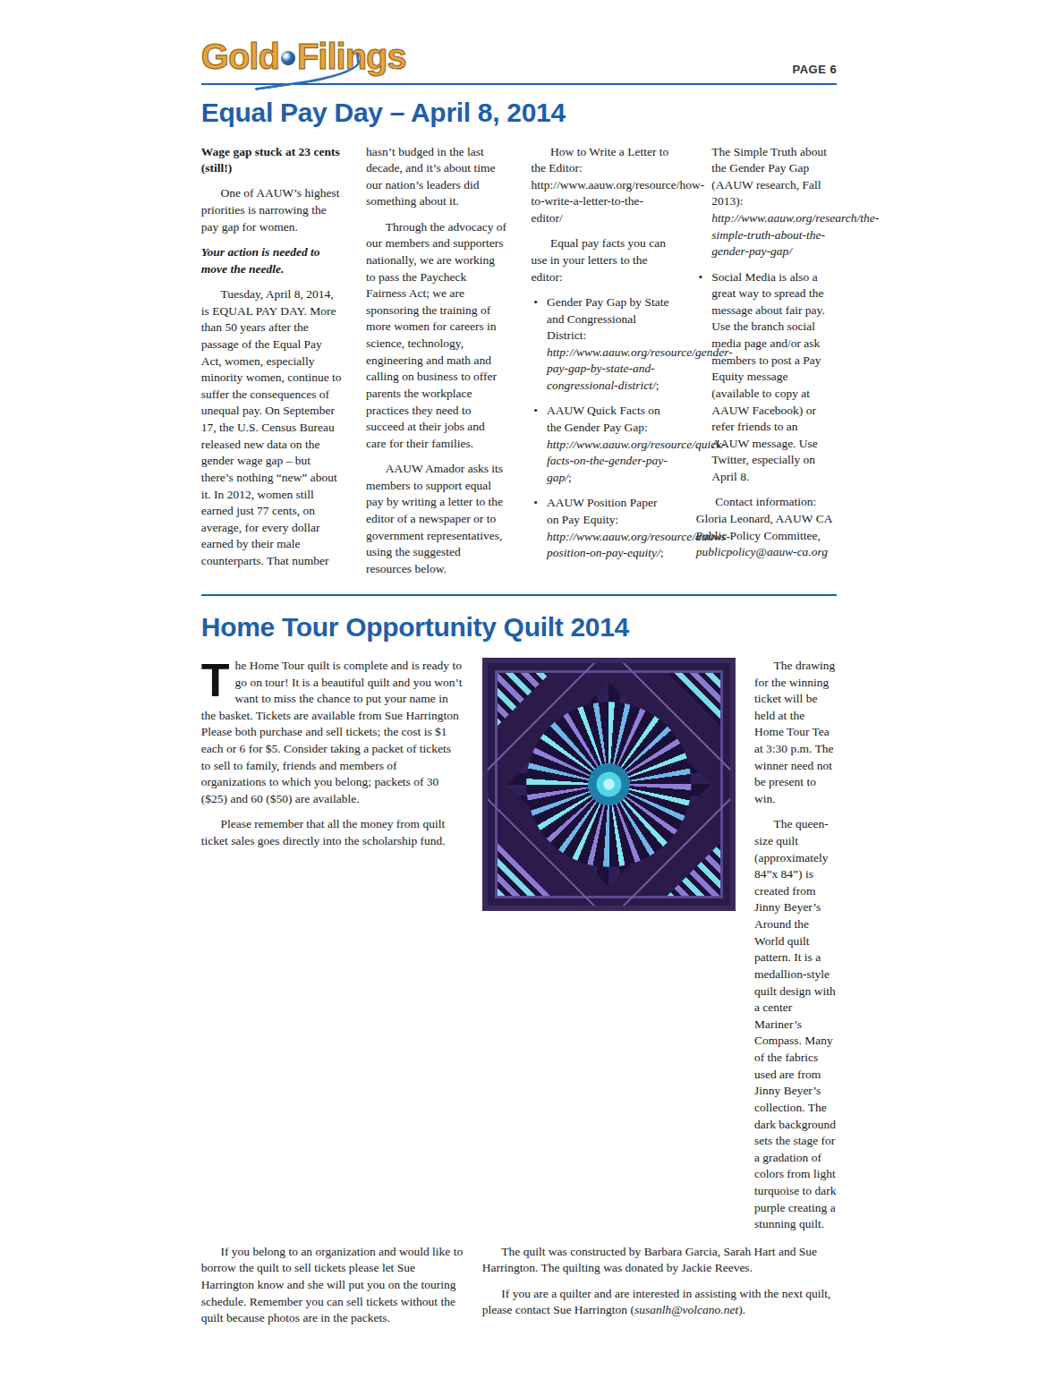Gold Filings
PAGE 6
Equal Pay Day – April 8, 2014
Wage gap stuck at 23 cents (still!)
One of AAUW’s highest priorities is narrowing the pay gap for women.
Your action is needed to move the needle.
Tuesday, April 8, 2014, is EQUAL PAY DAY. More than 50 years after the passage of the Equal Pay Act, women, especially minority women, continue to suffer the consequences of unequal pay. On September 17, the U.S. Census Bureau released new data on the gender wage gap – but there’s nothing “new” about it. In 2012, women still earned just 77 cents, on average, for every dollar earned by their male counterparts. That number hasn’t budged in the last decade, and it’s about time our nation’s leaders did something about it.
Through the advocacy of our members and supporters nationally, we are working to pass the Paycheck Fairness Act; we are sponsoring the training of more women for careers in science, technology, engineering and math and calling on business to offer parents the workplace practices they need to succeed at their jobs and care for their families.
AAUW Amador asks its members to support equal pay by writing a letter to the editor of a newspaper or to government representatives, using the suggested resources below.
How to Write a Letter to the Editor: http://www.aauw.org/resource/how-to-write-a-letter-to-the-editor/
Equal pay facts you can use in your letters to the editor:
Gender Pay Gap by State and Congressional District: http://www.aauw.org/resource/gender-pay-gap-by-state-and-congressional-district/;
AAUW Quick Facts on the Gender Pay Gap: http://www.aauw.org/resource/quick-facts-on-the-gender-pay-gap/;
AAUW Position Paper on Pay Equity: http://www.aauw.org/resource/aauws-position-on-pay-equity/; The Simple Truth about the Gender Pay Gap (AAUW research, Fall 2013): http://www.aauw.org/research/the-simple-truth-about-the-gender-pay-gap/
Social Media is also a great way to spread the message about fair pay. Use the branch social media page and/or ask members to post a Pay Equity message (available to copy at AAUW Facebook) or refer friends to an AAUW message. Use Twitter, especially on April 8.
Contact information: Gloria Leonard, AAUW CA Public Policy Committee, publicpolicy@aauw-ca.org
Home Tour Opportunity Quilt 2014
The Home Tour quilt is complete and is ready to go on tour! It is a beautiful quilt and you won’t want to miss the chance to put your name in the basket. Tickets are available from Sue Harrington Please both purchase and sell tickets; the cost is $1 each or 6 for $5. Consider taking a packet of tickets to sell to family, friends and members of organizations to which you belong; packets of 30 ($25) and 60 ($50) are available.
Please remember that all the money from quilt ticket sales goes directly into the scholarship fund.
The drawing for the winning ticket will be held at the Home Tour Tea at 3:30 p.m. The winner need not be present to win.
The queen-size quilt (approximately 84”x 84”) is created from Jinny Beyer’s Around the World quilt pattern. It is a medallion-style quilt design with a center Mariner’s Compass. Many of the fabrics used are from Jinny Beyer’s collection. The dark background sets the stage for a gradation of colors from light turquoise to dark purple creating a stunning quilt.
If you belong to an organization and would like to borrow the quilt to sell tickets please let Sue Harrington know and she will put you on the touring schedule. Remember you can sell tickets without the quilt because photos are in the packets.
The quilt was constructed by Barbara Garcia, Sarah Hart and Sue Harrington. The quilting was donated by Jackie Reeves.
If you are a quilter and are interested in assisting with the next quilt, please contact Sue Harrington (susanlh@volcano.net).